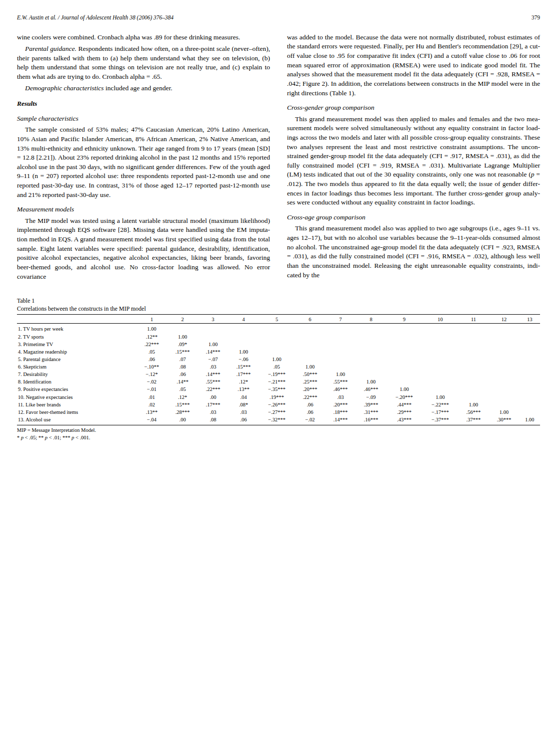E.W. Austin et al. / Journal of Adolescent Health 38 (2006) 376–384 379
wine coolers were combined. Cronbach alpha was .89 for these drinking measures.
Parental guidance. Respondents indicated how often, on a three-point scale (never–often), their parents talked with them to (a) help them understand what they see on television, (b) help them understand that some things on television are not really true, and (c) explain to them what ads are trying to do. Cronbach alpha = .65.
Demographic characteristics included age and gender.
Results
Sample characteristics
The sample consisted of 53% males; 47% Caucasian American, 20% Latino American, 10% Asian and Pacific Islander American, 8% African American, 2% Native American, and 13% multi-ethnicity and ethnicity unknown. Their age ranged from 9 to 17 years (mean [SD] = 12.8 [2.21]). About 23% reported drinking alcohol in the past 12 months and 15% reported alcohol use in the past 30 days, with no significant gender differences. Few of the youth aged 9–11 (n = 207) reported alcohol use: three respondents reported past-12-month use and one reported past-30-day use. In contrast, 31% of those aged 12–17 reported past-12-month use and 21% reported past-30-day use.
Measurement models
The MIP model was tested using a latent variable structural model (maximum likelihood) implemented through EQS software [28]. Missing data were handled using the EM imputation method in EQS. A grand measurement model was first specified using data from the total sample. Eight latent variables were specified: parental guidance, desirability, identification, positive alcohol expectancies, negative alcohol expectancies, liking beer brands, favoring beer-themed goods, and alcohol use. No cross-factor loading was allowed. No error covariance
was added to the model. Because the data were not normally distributed, robust estimates of the standard errors were requested. Finally, per Hu and Bentler's recommendation [29], a cutoff value close to .95 for comparative fit index (CFI) and a cutoff value close to .06 for root mean squared error of approximation (RMSEA) were used to indicate good model fit. The analyses showed that the measurement model fit the data adequately (CFI = .928, RMSEA = .042; Figure 2). In addition, the correlations between constructs in the MIP model were in the right directions (Table 1).
Cross-gender group comparison
This grand measurement model was then applied to males and females and the two measurement models were solved simultaneously without any equality constraint in factor loadings across the two models and later with all possible cross-group equality constraints. These two analyses represent the least and most restrictive constraint assumptions. The unconstrained gender-group model fit the data adequately (CFI = .917, RMSEA = .031), as did the fully constrained model (CFI = .919, RMSEA = .031). Multivariate Lagrange Multiplier (LM) tests indicated that out of the 30 equality constraints, only one was not reasonable (p = .012). The two models thus appeared to fit the data equally well; the issue of gender differences in factor loadings thus becomes less important. The further cross-gender group analyses were conducted without any equality constraint in factor loadings.
Cross-age group comparison
This grand measurement model also was applied to two age subgroups (i.e., ages 9–11 vs. ages 12–17), but with no alcohol use variables because the 9–11-year-olds consumed almost no alcohol. The unconstrained age-group model fit the data adequately (CFI = .923, RMSEA = .031), as did the fully constrained model (CFI = .916, RMSEA = .032), although less well than the unconstrained model. Releasing the eight unreasonable equality constraints, indicated by the
Table 1 Correlations between the constructs in the MIP model
| | 1 | 2 | 3 | 4 | 5 | 6 | 7 | 8 | 9 | 10 | 11 | 12 | 13 |
| --- | --- | --- | --- | --- | --- | --- | --- | --- | --- | --- | --- | --- | --- |
| 1. TV hours per week | 1.00 | | | | | | | | | | | | |
| 2. TV sports | .12** | 1.00 | | | | | | | | | | | |
| 3. Primetime TV | .22*** | .09* | 1.00 | | | | | | | | | | |
| 4. Magazine readership | .05 | .15*** | .14*** | 1.00 | | | | | | | | | |
| 5. Parental guidance | .06 | .07 | −.07 | −.06 | 1.00 | | | | | | | | |
| 6. Skepticism | −.10** | .08 | .03 | .15*** | .05 | 1.00 | | | | | | | |
| 7. Desirability | −.12* | .06 | .14*** | .17*** | −.19*** | .50*** | 1.00 | | | | | | |
| 8. Identification | −.02 | .14** | .55*** | .12* | −.21*** | .25*** | .55*** | 1.00 | | | | | |
| 9. Positive expectancies | −.01 | .05 | .22*** | .13** | −.35*** | .20*** | .46*** | .46*** | 1.00 | | | | |
| 10. Negative expectancies | .01 | .12* | .00 | .04 | .19*** | .22*** | .03 | −.09 | −.20*** | 1.00 | | | |
| 11. Like beer brands | .02 | .15*** | .17*** | .08* | −.26*** | .06 | .20*** | .39*** | .44*** | −.22*** | 1.00 | | |
| 12. Favor beer-themed items | .13** | .28*** | .03 | .03 | −.27*** | .06 | .18*** | .31*** | .29*** | −.17*** | .56*** | 1.00 | |
| 13. Alcohol use | −.04 | .00 | .08 | .06 | −.32*** | −.02 | .14*** | .16*** | .43*** | −.37*** | .37*** | .30*** | 1.00 |
MIP = Message Interpretation Model.
* p < .05; ** p < .01; *** p < .001.